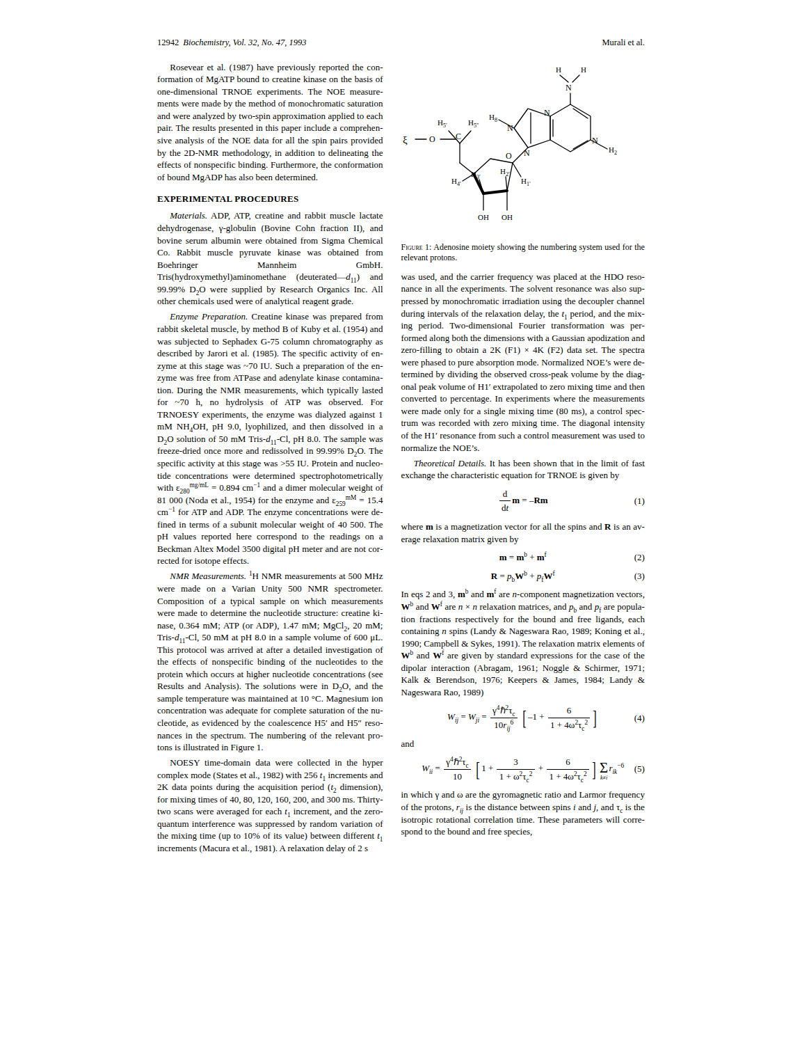12942 Biochemistry, Vol. 32, No. 47, 1993
Murali et al.
Rosevear et al. (1987) have previously reported the conformation of MgATP bound to creatine kinase on the basis of one-dimensional TRNOE experiments. The NOE measurements were made by the method of monochromatic saturation and were analyzed by two-spin approximation applied to each pair. The results presented in this paper include a comprehensive analysis of the NOE data for all the spin pairs provided by the 2D-NMR methodology, in addition to delineating the effects of nonspecific binding. Furthermore, the conformation of bound MgADP has also been determined.
EXPERIMENTAL PROCEDURES
Materials. ADP, ATP, creatine and rabbit muscle lactate dehydrogenase, γ-globulin (Bovine Cohn fraction II), and bovine serum albumin were obtained from Sigma Chemical Co. Rabbit muscle pyruvate kinase was obtained from Boehringer Mannheim GmbH. Tris(hydroxymethyl)aminomethane (deuterated—d11) and 99.99% D2O were supplied by Research Organics Inc. All other chemicals used were of analytical reagent grade.
Enzyme Preparation. Creatine kinase was prepared from rabbit skeletal muscle, by method B of Kuby et al. (1954) and was subjected to Sephadex G-75 column chromatography as described by Jarori et al. (1985). The specific activity of enzyme at this stage was ~70 IU. Such a preparation of the enzyme was free from ATPase and adenylate kinase contamination. During the NMR measurements, which typically lasted for ~70 h, no hydrolysis of ATP was observed. For TRNOESY experiments, the enzyme was dialyzed against 1 mM NH4OH, pH 9.0, lyophilized, and then dissolved in a D2O solution of 50 mM Tris-d11-Cl, pH 8.0. The sample was freeze-dried once more and redissolved in 99.99% D2O. The specific activity at this stage was >55 IU. Protein and nucleotide concentrations were determined spectrophotometrically with ε280mg/mL = 0.894 cm−1 and a dimer molecular weight of 81 000 (Noda et al., 1954) for the enzyme and ε259mM = 15.4 cm−1 for ATP and ADP. The enzyme concentrations were defined in terms of a subunit molecular weight of 40 500. The pH values reported here correspond to the readings on a Beckman Altex Model 3500 digital pH meter and are not corrected for isotope effects.
NMR Measurements. 1H NMR measurements at 500 MHz were made on a Varian Unity 500 NMR spectrometer. Composition of a typical sample on which measurements were made to determine the nucleotide structure: creatine kinase, 0.364 mM; ATP (or ADP), 1.47 mM; MgCl2, 20 mM; Tris-d11-Cl, 50 mM at pH 8.0 in a sample volume of 600 μL. This protocol was arrived at after a detailed investigation of the effects of nonspecific binding of the nucleotides to the protein which occurs at higher nucleotide concentrations (see Results and Analysis). The solutions were in D2O, and the sample temperature was maintained at 10 °C. Magnesium ion concentration was adequate for complete saturation of the nucleotide, as evidenced by the coalescence H5′ and H5″ resonances in the spectrum. The numbering of the relevant protons is illustrated in Figure 1.
NOESY time-domain data were collected in the hyper complex mode (States et al., 1982) with 256 t1 increments and 2K data points during the acquisition period (t2 dimension), for mixing times of 40, 80, 120, 160, 200, and 300 ms. Thirty-two scans were averaged for each t1 increment, and the zero-quantum interference was suppressed by random variation of the mixing time (up to 10% of its value) between different t1 increments (Macura et al., 1981). A relaxation delay of 2 s
H H N N N H2 N N H8 O H1′ H2′ H3′ OH OH H4′ C H5′ H5″ O ξ
Figure 1: Adenosine moiety showing the numbering system used for the relevant protons.
was used, and the carrier frequency was placed at the HDO resonance in all the experiments. The solvent resonance was also suppressed by monochromatic irradiation using the decoupler channel during intervals of the relaxation delay, the t1 period, and the mixing period. Two-dimensional Fourier transformation was performed along both the dimensions with a Gaussian apodization and zero-filling to obtain a 2K (F1) × 4K (F2) data set. The spectra were phased to pure absorption mode. Normalized NOE’s were determined by dividing the observed cross-peak volume by the diagonal peak volume of H1′ extrapolated to zero mixing time and then converted to percentage. In experiments where the measurements were made only for a single mixing time (80 ms), a control spectrum was recorded with zero mixing time. The diagonal intensity of the H1′ resonance from such a control measurement was used to normalize the NOE’s.
Theoretical Details. It has been shown that in the limit of fast exchange the characteristic equation for TRNOE is given by
ddt m = –Rm
(1)
where m is a magnetization vector for all the spins and R is an average relaxation matrix given by
m = mb + mf
(2)
R = pbWb + pfWf
(3)
In eqs 2 and 3, mb and mf are n-component magnetization vectors, Wb and Wf are n × n relaxation matrices, and pb and pf are population fractions respectively for the bound and free ligands, each containing n spins (Landy & Nageswara Rao, 1989; Koning et al., 1990; Campbell & Sykes, 1991). The relaxation matrix elements of Wb and Wf are given by standard expressions for the case of the dipolar interaction (Abragam, 1961; Noggle & Schirmer, 1971; Kalk & Berendson, 1976; Keepers & James, 1984; Landy & Nageswara Rao, 1989)
Wij = Wji = γ4ℏ2τc 10rij6 [–1 + 6 1 + 4ω2τc2 ]
(4)
and
Wii = γ4ℏ2τc 10 [1 + 3 1 + ω2τc2 + 6 1 + 4ω2τc2 ] Σk≠i rik−6
(5)
in which γ and ω are the gyromagnetic ratio and Larmor frequency of the protons, rij is the distance between spins i and j, and τc is the isotropic rotational correlation time. These parameters will correspond to the bound and free species,